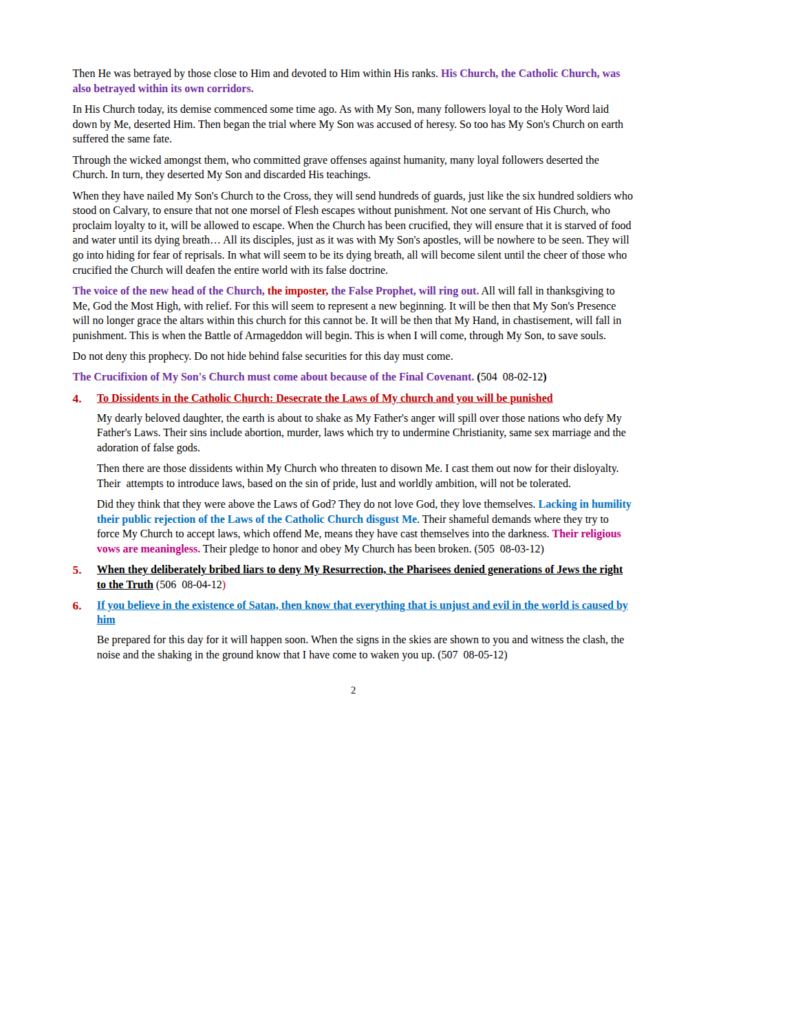Then He was betrayed by those close to Him and devoted to Him within His ranks. His Church, the Catholic Church, was also betrayed within its own corridors.
In His Church today, its demise commenced some time ago. As with My Son, many followers loyal to the Holy Word laid down by Me, deserted Him. Then began the trial where My Son was accused of heresy. So too has My Son's Church on earth suffered the same fate.
Through the wicked amongst them, who committed grave offenses against humanity, many loyal followers deserted the Church. In turn, they deserted My Son and discarded His teachings.
When they have nailed My Son's Church to the Cross, they will send hundreds of guards, just like the six hundred soldiers who stood on Calvary, to ensure that not one morsel of Flesh escapes without punishment. Not one servant of His Church, who proclaim loyalty to it, will be allowed to escape. When the Church has been crucified, they will ensure that it is starved of food and water until its dying breath… All its disciples, just as it was with My Son's apostles, will be nowhere to be seen. They will go into hiding for fear of reprisals. In what will seem to be its dying breath, all will become silent until the cheer of those who crucified the Church will deafen the entire world with its false doctrine.
The voice of the new head of the Church, the imposter, the False Prophet, will ring out. All will fall in thanksgiving to Me, God the Most High, with relief. For this will seem to represent a new beginning. It will be then that My Son's Presence will no longer grace the altars within this church for this cannot be. It will be then that My Hand, in chastisement, will fall in punishment. This is when the Battle of Armageddon will begin. This is when I will come, through My Son, to save souls.
Do not deny this prophecy. Do not hide behind false securities for this day must come.
The Crucifixion of My Son's Church must come about because of the Final Covenant. (504 08-02-12)
4. To Dissidents in the Catholic Church: Desecrate the Laws of My church and you will be punished
My dearly beloved daughter, the earth is about to shake as My Father's anger will spill over those nations who defy My Father's Laws. Their sins include abortion, murder, laws which try to undermine Christianity, same sex marriage and the adoration of false gods.
Then there are those dissidents within My Church who threaten to disown Me. I cast them out now for their disloyalty. Their attempts to introduce laws, based on the sin of pride, lust and worldly ambition, will not be tolerated.
Did they think that they were above the Laws of God? They do not love God, they love themselves. Lacking in humility their public rejection of the Laws of the Catholic Church disgust Me. Their shameful demands where they try to force My Church to accept laws, which offend Me, means they have cast themselves into the darkness. Their religious vows are meaningless. Their pledge to honor and obey My Church has been broken. (505 08-03-12)
5. When they deliberately bribed liars to deny My Resurrection, the Pharisees denied generations of Jews the right to the Truth (506 08-04-12)
6. If you believe in the existence of Satan, then know that everything that is unjust and evil in the world is caused by him
Be prepared for this day for it will happen soon. When the signs in the skies are shown to you and witness the clash, the noise and the shaking in the ground know that I have come to waken you up. (507 08-05-12)
2